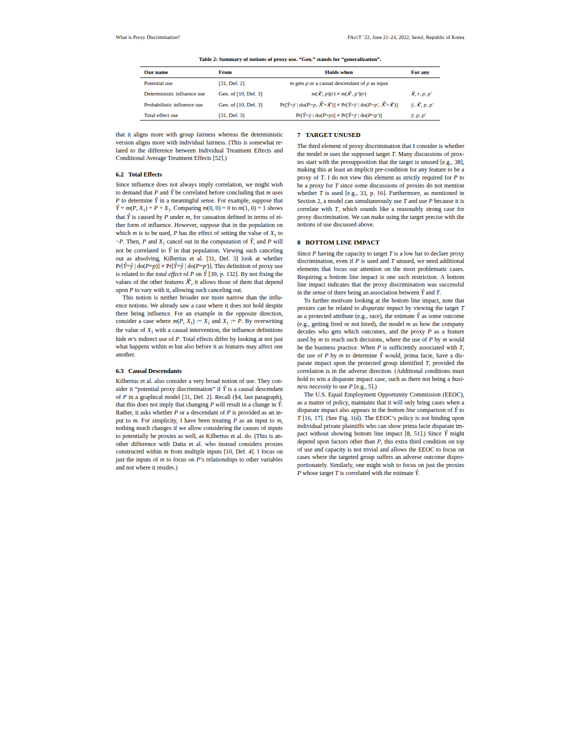What is Proxy Discrimination?
FAccT ’22, June 21–24, 2022, Seoul, Republic of Korea
Table 2: Summary of notions of proxy use. “Gen.” stands for “generalization”.
| Our name | From | Holds when | For any |
| --- | --- | --- | --- |
| Potential use | [31, Def. 2] | m gets p or a causal descendant of p as input | |
| Deterministic influence use | Gen. of [10, Def. 3] | m ( x⃗′ , p )( r ) ≠ m ( x⃗′ , p′ )( r ) | x⃗ , r , p , p′ |
| Probabilistic influence use | Gen. of [10, Def. 3] | Pr[ Ŷ = ŷ / do( P = p , X⃗′ = x⃗′ )] ≠ Pr[ Ŷ = ŷ / do( P = p′ , X⃗′ = x⃗′ )] | ŷ , x⃗′ , p , p′ |
| Total effect use | [31, Def. 3] | Pr[ Ŷ = ŷ / do( P = p )] ≠ Pr[ Ŷ = ŷ / do( P = p′ )] | ŷ , p , p′ |
that it aligns more with group fairness whereas the deterministic version aligns more with individual fairness. (This is somewhat related to the difference between Individual Treatment Effects and Conditional Average Treatment Effects [52].)
6.2 Total Effects
Since influence does not always imply correlation, we might wish to demand that P and Ŷ be correlated before concluding that m uses P to determine Ŷ in a meaningful sense. For example, suppose that Ŷ = m(P, X1) = P + X1. Comparing m(0, 0) = 0 to m(1, 0) = 1 shows that Ŷ is caused by P under m, for causation defined in terms of either form of influence. However, suppose that in the population on which m is to be used, P has the effect of setting the value of X1 to −P. Then, P and X1 cancel out in the computation of Ŷ, and P will not be correlated to Ŷ in that population. Viewing such canceling out as absolving, Kilbertus et al. [31, Def. 3] look at whether Pr[Ŷ=ŷ | do(P=p)] ≠ Pr[Ŷ=ŷ | do(P=p′)]. This definition of proxy use is related to the total effect of P on Ŷ [39, p. 132]. By not fixing the values of the other features X⃗′, it allows those of them that depend upon P to vary with it, allowing such canceling out.
This notion is neither broader nor more narrow than the influence notions. We already saw a case where it does not hold despite there being influence. For an example in the opposite direction, consider a case where m(P, X1) := X1 and X1 := P. By overwriting the value of X1 with a causal intervention, the influence definitions hide m’s indirect use of P. Total effects differ by looking at not just what happens within m but also before it as features may affect one another.
6.3 Causal Descendants
Kilbertus et al. also consider a very broad notion of use. They consider it “potential proxy discrimination” if Ŷ is a causal descendant of P in a graphical model [31, Def. 2]. Recall (§4, last paragraph), that this does not imply that changing P will result in a change in Ŷ. Rather, it asks whether P or a descendant of P is provided as an input to m. For simplicity, I have been treating P as an input to m, nothing much changes if we allow considering the causes of inputs to potentially be proxies as well, as Kilbertus et al. do. (This is another difference with Datta et al. who instead considers proxies constructed within m from multiple inputs [10, Def. 4]. I focus on just the inputs of m to focus on P’s relationships to other variables and not where it resides.)
7 Target Unused
The third element of proxy discrimination that I consider is whether the model m uses the supposed target T. Many discussions of proxies start with the presupposition that the target is unused [e.g., 38], making this at least an implicit pre-condition for any feature to be a proxy of T. I do not view this element as strictly required for P to be a proxy for T since some discussions of proxies do not mention whether T is used [e.g., 33, p. 16]. Furthermore, as mentioned in Section 2, a model can simultaneously use T and use P because it is correlate with T, which sounds like a reasonably strong case for proxy discrimination. We can make using the target precise with the notions of use discussed above.
8 Bottom Line Impact
Since P having the capacity to target T is a low bar to declare proxy discrimination, even if P is used and T unused, we need additional elements that focus our attention on the most problematic cases. Requiring a bottom line impact is one such restriction. A bottom line impact indicates that the proxy discrimination was successful in the sense of there being an association between Ŷ and T.
To further motivate looking at the bottom line impact, note that proxies can be related to disparate impact by viewing the target T as a protected attribute (e.g., race), the estimate Ŷ as some outcome (e.g., getting fired or not hired), the model m as how the company decides who gets which outcomes, and the proxy P as a feature used by m to reach such decisions, where the use of P by m would be the business practice. When P is sufficiently associated with T, the use of P by m to determine Ŷ would, prima facie, have a disparate impact upon the protected group identified T, provided the correlation is in the adverse direction. (Additional conditions must hold to win a disparate impact case, such as there not being a business necessity to use P [e.g., 5].)
The U.S. Equal Employment Opportunity Commission (EEOC), as a matter of policy, maintains that it will only bring cases when a disparate impact also appears in the bottom line comparison of Ŷ to T [16, 17]. (See Fig. 1(d). The EEOC’s policy is not binding upon individual private plaintiffs who can show prima facie disparate impact without showing bottom line impact [8, 51].) Since Ŷ might depend upon factors other than P, this extra third condition on top of use and capacity is not trivial and allows the EEOC to focus on cases where the targeted group suffers an adverse outcome disproportionately. Similarly, one might wish to focus on just the proxies P whose target T is correlated with the estimate Ŷ.